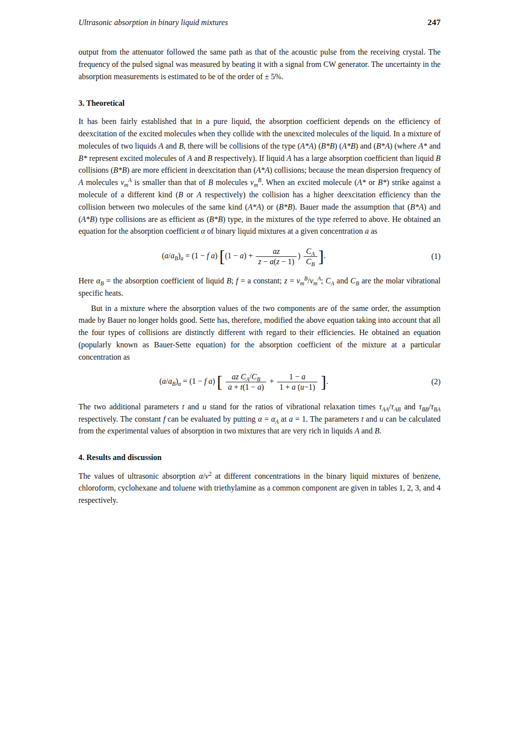Ultrasonic absorption in binary liquid mixtures 247
output from the attenuator followed the same path as that of the acoustic pulse from the receiving crystal. The frequency of the pulsed signal was measured by beating it with a signal from CW generator. The uncertainty in the absorption measurements is estimated to be of the order of ± 5%.
3. Theoretical
It has been fairly established that in a pure liquid, the absorption coefficient depends on the efficiency of deexcitation of the excited molecules when they collide with the unexcited molecules of the liquid. In a mixture of molecules of two liquids A and B, there will be collisions of the type (A*A) (B*B) (A*B) and (B*A) (where A* and B* represent excited molecules of A and B respectively). If liquid A has a large absorption coefficient than liquid B collisions (B*B) are more efficient in deexcitation than (A*A) collisions; because the mean dispersion frequency of A molecules vmA is smaller than that of B molecules vmB. When an excited molecule (A* or B*) strike against a molecule of a different kind (B or A respectively) the collision has a higher deexcitation efficiency than the collision between two molecules of the same kind (A*A) or (B*B). Bauer made the assumption that (B*A) and (A*B) type collisions are as efficient as (B*B) type, in the mixtures of the type referred to above. He obtained an equation for the absorption coefficient α of binary liquid mixtures at a given concentration a as
(a/aB)a = (1 − f a) [(1 − a) + az z − a(z − 1)) CA CB]. (1)
Here αB = the absorption coefficient of liquid B; f = a constant; z = vmB/vmA; CA and CB are the molar vibrational specific heats.
But in a mixture where the absorption values of the two components are of the same order, the assumption made by Bauer no longer holds good. Sette has, therefore, modified the above equation taking into account that all the four types of collisions are distinctly different with regard to their efficiencies. He obtained an equation (popularly known as Bauer-Sette equation) for the absorption coefficient of the mixture at a particular concentration as
(a/aB)a = (1 − f a) [ az CA/CB a + t(1 − a) + 1 − a 1 + a (u−1) ]. (2)
The two additional parameters t and u stand for the ratios of vibrational relaxation times τAA/τAB and τBB/τBA respectively. The constant f can be evaluated by putting α = αA at a = 1. The parameters t and u can be calculated from the experimental values of absorption in two mixtures that are very rich in liquids A and B.
4. Results and discussion
The values of ultrasonic absorption α/v2 at different concentrations in the binary liquid mixtures of benzene, chloroform, cyclohexane and toluene with triethylamine as a common component are given in tables 1, 2, 3, and 4 respectively.